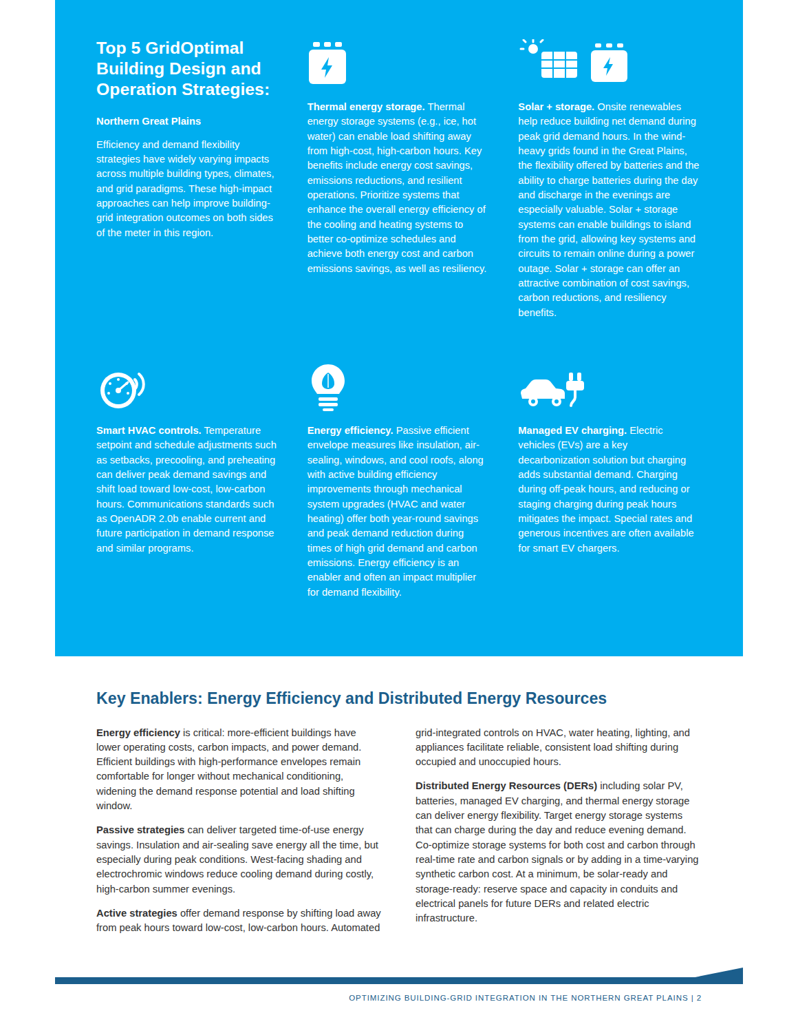Top 5 GridOptimal Building Design and Operation Strategies:
Northern Great Plains
Efficiency and demand flexibility strategies have widely varying impacts across multiple building types, climates, and grid paradigms. These high-impact approaches can help improve building-grid integration outcomes on both sides of the meter in this region.
Thermal energy storage. Thermal energy storage systems (e.g., ice, hot water) can enable load shifting away from high-cost, high-carbon hours. Key benefits include energy cost savings, emissions reductions, and resilient operations. Prioritize systems that enhance the overall energy efficiency of the cooling and heating systems to better co-optimize schedules and achieve both energy cost and carbon emissions savings, as well as resiliency.
Solar + storage. Onsite renewables help reduce building net demand during peak grid demand hours. In the wind-heavy grids found in the Great Plains, the flexibility offered by batteries and the ability to charge batteries during the day and discharge in the evenings are especially valuable. Solar + storage systems can enable buildings to island from the grid, allowing key systems and circuits to remain online during a power outage. Solar + storage can offer an attractive combination of cost savings, carbon reductions, and resiliency benefits.
Smart HVAC controls. Temperature setpoint and schedule adjustments such as setbacks, precooling, and preheating can deliver peak demand savings and shift load toward low-cost, low-carbon hours. Communications standards such as OpenADR 2.0b enable current and future participation in demand response and similar programs.
Energy efficiency. Passive efficient envelope measures like insulation, air-sealing, windows, and cool roofs, along with active building efficiency improvements through mechanical system upgrades (HVAC and water heating) offer both year-round savings and peak demand reduction during times of high grid demand and carbon emissions. Energy efficiency is an enabler and often an impact multiplier for demand flexibility.
Managed EV charging. Electric vehicles (EVs) are a key decarbonization solution but charging adds substantial demand. Charging during off-peak hours, and reducing or staging charging during peak hours mitigates the impact. Special rates and generous incentives are often available for smart EV chargers.
Key Enablers: Energy Efficiency and Distributed Energy Resources
Energy efficiency is critical: more-efficient buildings have lower operating costs, carbon impacts, and power demand. Efficient buildings with high-performance envelopes remain comfortable for longer without mechanical conditioning, widening the demand response potential and load shifting window.
Passive strategies can deliver targeted time-of-use energy savings. Insulation and air-sealing save energy all the time, but especially during peak conditions. West-facing shading and electrochromic windows reduce cooling demand during costly, high-carbon summer evenings.
Active strategies offer demand response by shifting load away from peak hours toward low-cost, low-carbon hours. Automated grid-integrated controls on HVAC, water heating, lighting, and appliances facilitate reliable, consistent load shifting during occupied and unoccupied hours.
Distributed Energy Resources (DERs) including solar PV, batteries, managed EV charging, and thermal energy storage can deliver energy flexibility. Target energy storage systems that can charge during the day and reduce evening demand. Co-optimize storage systems for both cost and carbon through real-time rate and carbon signals or by adding in a time-varying synthetic carbon cost. At a minimum, be solar-ready and storage-ready: reserve space and capacity in conduits and electrical panels for future DERs and related electric infrastructure.
Optimizing Building-Grid Integration in the Northern Great Plains | 2